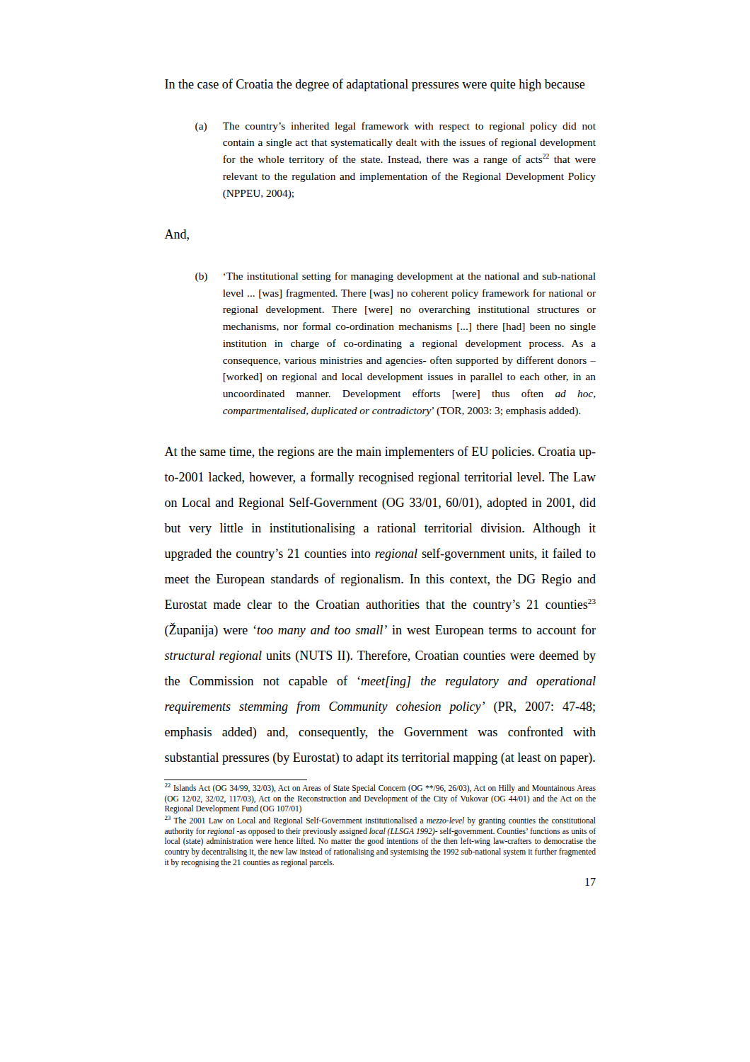In the case of Croatia the degree of adaptational pressures were quite high because
(a) The country’s inherited legal framework with respect to regional policy did not contain a single act that systematically dealt with the issues of regional development for the whole territory of the state. Instead, there was a range of acts22 that were relevant to the regulation and implementation of the Regional Development Policy (NPPEU, 2004);
And,
(b)‘The institutional setting for managing development at the national and sub-national level ... [was] fragmented. There [was] no coherent policy framework for national or regional development. There [were] no overarching institutional structures or mechanisms, nor formal co-ordination mechanisms [...] there [had] been no single institution in charge of co-ordinating a regional development process. As a consequence, various ministries and agencies- often supported by different donors – [worked] on regional and local development issues in parallel to each other, in an uncoordinated manner. Development efforts [were] thus often ad hoc, compartmentalised, duplicated or contradictory’ (TOR, 2003: 3; emphasis added).
At the same time, the regions are the main implementers of EU policies. Croatia up-to-2001 lacked, however, a formally recognised regional territorial level. The Law on Local and Regional Self-Government (OG 33/01, 60/01), adopted in 2001, did but very little in institutionalising a rational territorial division. Although it upgraded the country’s 21 counties into regional self-government units, it failed to meet the European standards of regionalism. In this context, the DG Regio and Eurostat made clear to the Croatian authorities that the country’s 21 counties23 (Županija) were ‘too many and too small’ in west European terms to account for structural regional units (NUTS II). Therefore, Croatian counties were deemed by the Commission not capable of ‘meet[ing] the regulatory and operational requirements stemming from Community cohesion policy’ (PR, 2007: 47-48; emphasis added) and, consequently, the Government was confronted with substantial pressures (by Eurostat) to adapt its territorial mapping (at least on paper).
22 Islands Act (OG 34/99, 32/03), Act on Areas of State Special Concern (OG **/96, 26/03), Act on Hilly and Mountainous Areas (OG 12/02, 32/02, 117/03), Act on the Reconstruction and Development of the City of Vukovar (OG 44/01) and the Act on the Regional Development Fund (OG 107/01)
23 The 2001 Law on Local and Regional Self-Government institutionalised a mezzo-level by granting counties the constitutional authority for regional -as opposed to their previously assigned local (LLSGA 1992)- self-government. Counties’ functions as units of local (state) administration were hence lifted. No matter the good intentions of the then left-wing law-crafters to democratise the country by decentralising it, the new law instead of rationalising and systemising the 1992 sub-national system it further fragmented it by recognising the 21 counties as regional parcels.
17